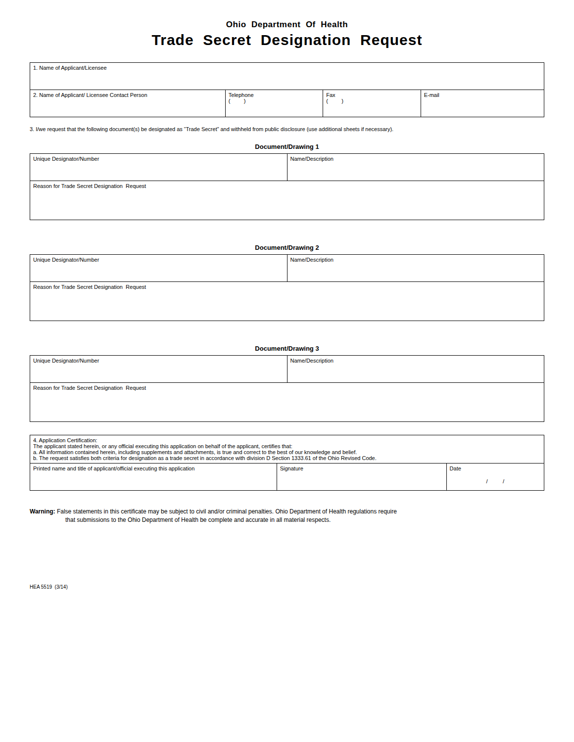Ohio Department Of Health
Trade Secret Designation Request
| 1. Name of Applicant/Licensee |
| 2. Name of Applicant/ Licensee Contact Person | Telephone ( ) | Fax ( ) | E-mail |
3. I/we request that the following document(s) be designated as “Trade Secret” and withheld from public disclosure (use additional sheets if necessary).
Document/Drawing 1
| Unique Designator/Number | Name/Description |
| Reason for Trade Secret Designation Request |
Document/Drawing 2
| Unique Designator/Number | Name/Description |
| Reason for Trade Secret Designation Request |
Document/Drawing 3
| Unique Designator/Number | Name/Description |
| Reason for Trade Secret Designation Request |
| 4. Application Certification: The applicant stated herein, or any official executing this application on behalf of the applicant, certifies that: a. All information contained herein, including supplements and attachments, is true and correct to the best of our knowledge and belief. b. The request satisfies both criteria for designation as a trade secret in accordance with division D Section 1333.61 of the Ohio Revised Code. |
| Printed name and title of applicant/official executing this application | Signature | Date / / |
Warning: False statements in this certificate may be subject to civil and/or criminal penalties. Ohio Department of Health regulations require that submissions to the Ohio Department of Health be complete and accurate in all material respects.
HEA 5519 (3/14)